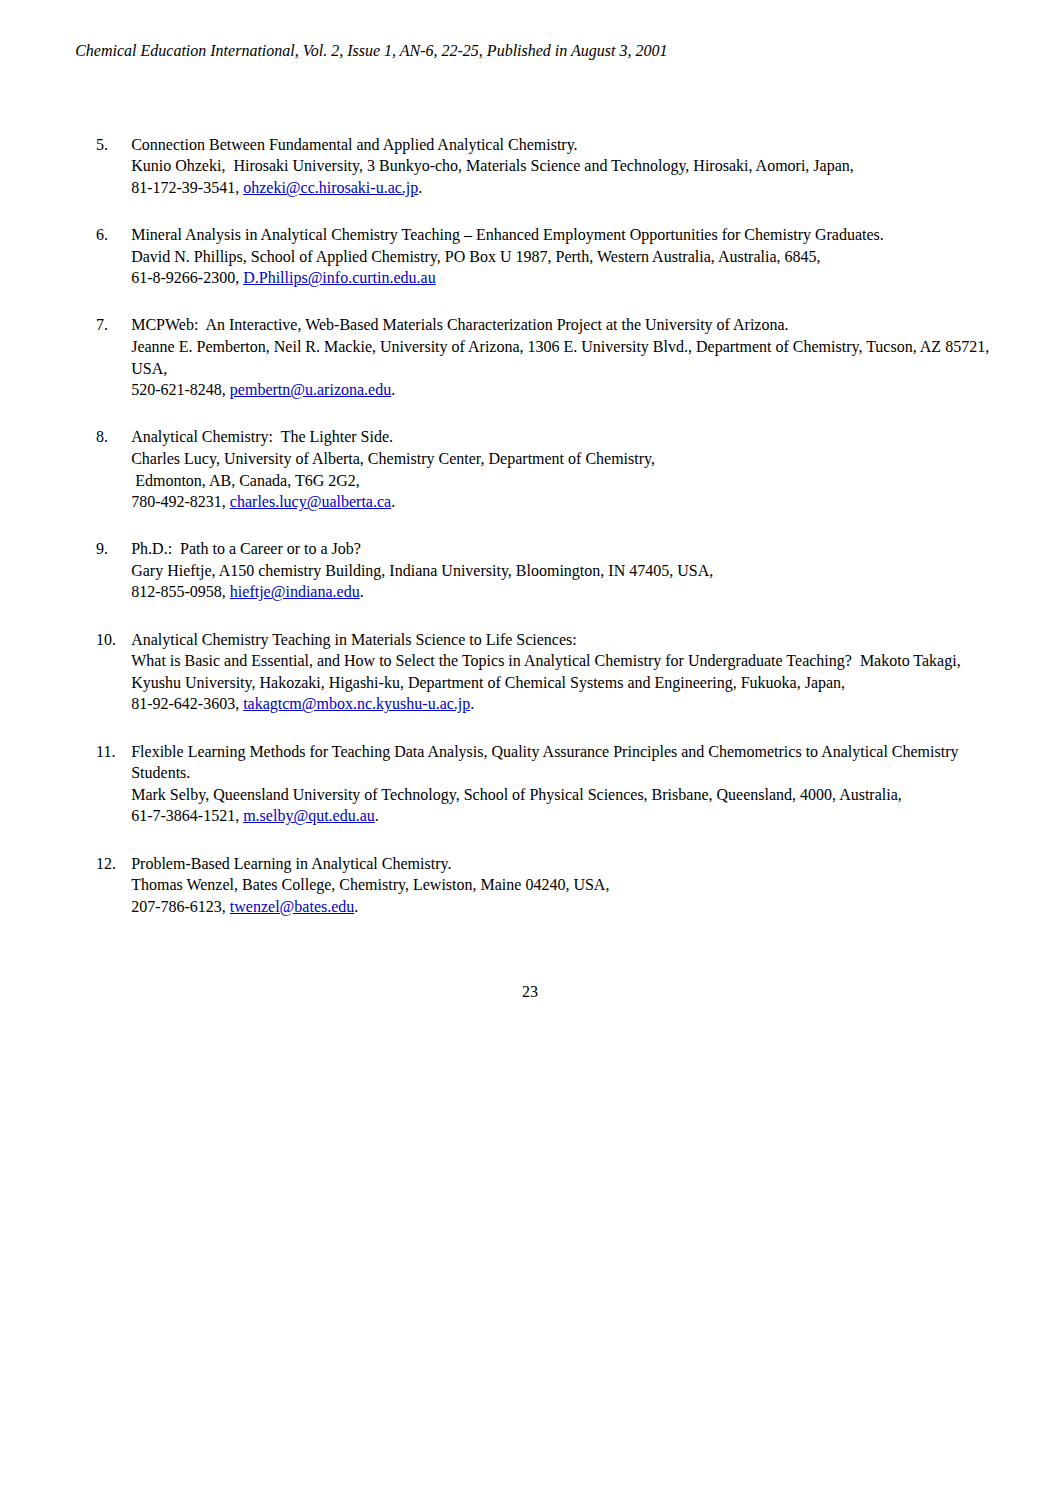Chemical Education International, Vol. 2, Issue 1, AN-6, 22-25, Published in August 3, 2001
5. Connection Between Fundamental and Applied Analytical Chemistry. Kunio Ohzeki, Hirosaki University, 3 Bunkyo-cho, Materials Science and Technology, Hirosaki, Aomori, Japan,
81-172-39-3541, ohzeki@cc.hirosaki-u.ac.jp.
6. Mineral Analysis in Analytical Chemistry Teaching – Enhanced Employment Opportunities for Chemistry Graduates. David N. Phillips, School of Applied Chemistry, PO Box U 1987, Perth, Western Australia, Australia, 6845,
61-8-9266-2300, D.Phillips@info.curtin.edu.au
7. MCPWeb: An Interactive, Web-Based Materials Characterization Project at the University of Arizona. Jeanne E. Pemberton, Neil R. Mackie, University of Arizona, 1306 E. University Blvd., Department of Chemistry, Tucson, AZ 85721, USA,
520-621-8248, pembertn@u.arizona.edu.
8. Analytical Chemistry: The Lighter Side. Charles Lucy, University of Alberta, Chemistry Center, Department of Chemistry,
Edmonton, AB, Canada, T6G 2G2,
780-492-8231, charles.lucy@ualberta.ca.
9. Ph.D.: Path to a Career or to a Job? Gary Hieftje, A150 chemistry Building, Indiana University, Bloomington, IN 47405, USA,
812-855-0958, hieftje@indiana.edu.
10. Analytical Chemistry Teaching in Materials Science to Life Sciences: What is Basic and Essential, and How to Select the Topics in Analytical Chemistry for Undergraduate Teaching? Makoto Takagi, Kyushu University, Hakozaki, Higashi-ku, Department of Chemical Systems and Engineering, Fukuoka, Japan,
81-92-642-3603, takagtcm@mbox.nc.kyushu-u.ac.jp.
11. Flexible Learning Methods for Teaching Data Analysis, Quality Assurance Principles and Chemometrics to Analytical Chemistry Students. Mark Selby, Queensland University of Technology, School of Physical Sciences, Brisbane, Queensland, 4000, Australia,
61-7-3864-1521, m.selby@qut.edu.au.
12. Problem-Based Learning in Analytical Chemistry. Thomas Wenzel, Bates College, Chemistry, Lewiston, Maine 04240, USA,
207-786-6123, twenzel@bates.edu.
23